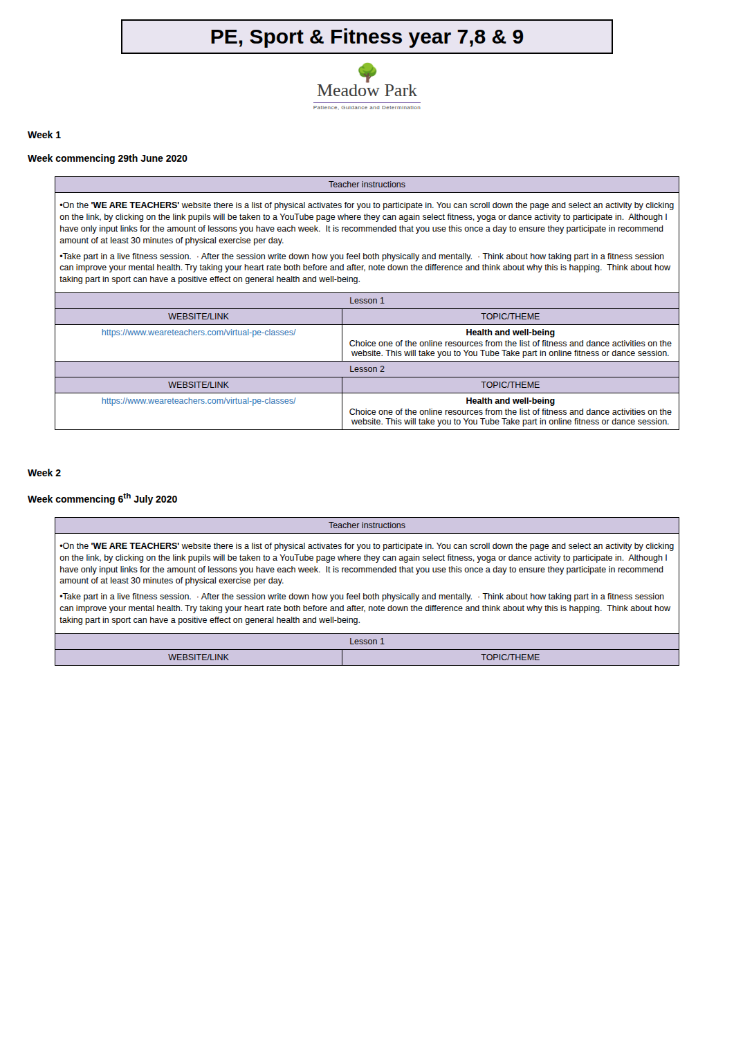PE, Sport & Fitness year 7,8 & 9
🌳
Meadow Park
Patience, Guidance and Determination
Week 1
Week commencing 29th June 2020
| Teacher instructions |
| •On the 'WE ARE TEACHERS' website there is a list of physical activates for you to participate in. You can scroll down the page and select an activity by clicking on the link, by clicking on the link pupils will be taken to a YouTube page where they can again select fitness, yoga or dance activity to participate in. Although I have only input links for the amount of lessons you have each week. It is recommended that you use this once a day to ensure they participate in recommend amount of at least 30 minutes of physical exercise per day. •Take part in a live fitness session. · After the session write down how you feel both physically and mentally. · Think about how taking part in a fitness session can improve your mental health. Try taking your heart rate both before and after, note down the difference and think about why this is happing. Think about how taking part in sport can have a positive effect on general health and well-being. |
| Lesson 1 |
| WEBSITE/LINK | TOPIC/THEME |
| https://www.weareteachers.com/virtual-pe-classes/ | Health and well-being Choice one of the online resources from the list of fitness and dance activities on the website. This will take you to You Tube Take part in online fitness or dance session. |
| Lesson 2 |
| WEBSITE/LINK | TOPIC/THEME |
| https://www.weareteachers.com/virtual-pe-classes/ | Health and well-being Choice one of the online resources from the list of fitness and dance activities on the website. This will take you to You Tube Take part in online fitness or dance session. |
Week 2
Week commencing 6th July 2020
| Teacher instructions |
| •On the 'WE ARE TEACHERS' website there is a list of physical activates for you to participate in. You can scroll down the page and select an activity by clicking on the link, by clicking on the link pupils will be taken to a YouTube page where they can again select fitness, yoga or dance activity to participate in. Although I have only input links for the amount of lessons you have each week. It is recommended that you use this once a day to ensure they participate in recommend amount of at least 30 minutes of physical exercise per day. •Take part in a live fitness session. · After the session write down how you feel both physically and mentally. · Think about how taking part in a fitness session can improve your mental health. Try taking your heart rate both before and after, note down the difference and think about why this is happing. Think about how taking part in sport can have a positive effect on general health and well-being. |
| Lesson 1 |
| WEBSITE/LINK | TOPIC/THEME |